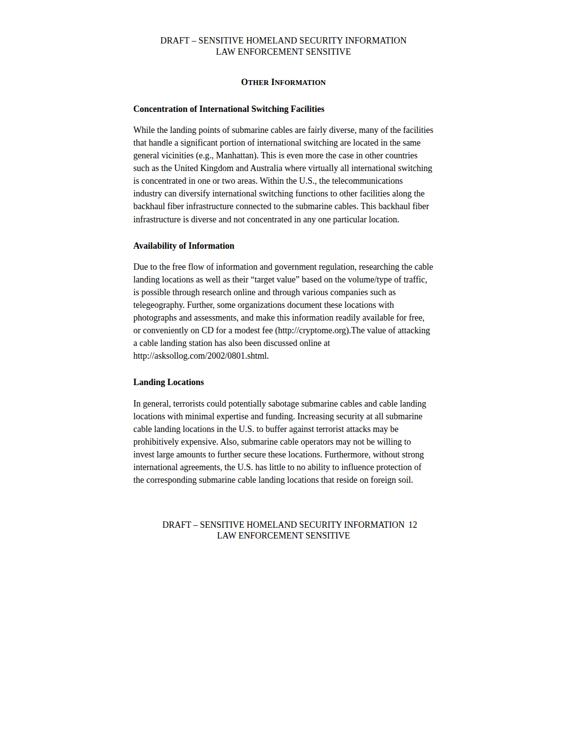DRAFT – SENSITIVE HOMELAND SECURITY INFORMATION
LAW ENFORCEMENT SENSITIVE
OTHER INFORMATION
Concentration of International Switching Facilities
While the landing points of submarine cables are fairly diverse, many of the facilities that handle a significant portion of international switching are located in the same general vicinities (e.g., Manhattan). This is even more the case in other countries such as the United Kingdom and Australia where virtually all international switching is concentrated in one or two areas. Within the U.S., the telecommunications industry can diversify international switching functions to other facilities along the backhaul fiber infrastructure connected to the submarine cables. This backhaul fiber infrastructure is diverse and not concentrated in any one particular location.
Availability of Information
Due to the free flow of information and government regulation, researching the cable landing locations as well as their “target value” based on the volume/type of traffic, is possible through research online and through various companies such as telegeography. Further, some organizations document these locations with photographs and assessments, and make this information readily available for free, or conveniently on CD for a modest fee (http://cryptome.org).The value of attacking a cable landing station has also been discussed online at http://asksollog.com/2002/0801.shtml.
Landing Locations
In general, terrorists could potentially sabotage submarine cables and cable landing locations with minimal expertise and funding. Increasing security at all submarine cable landing locations in the U.S. to buffer against terrorist attacks may be prohibitively expensive. Also, submarine cable operators may not be willing to invest large amounts to further secure these locations. Furthermore, without strong international agreements, the U.S. has little to no ability to influence protection of the corresponding submarine cable landing locations that reside on foreign soil.
DRAFT – SENSITIVE HOMELAND SECURITY INFORMATION
LAW ENFORCEMENT SENSITIVE
12